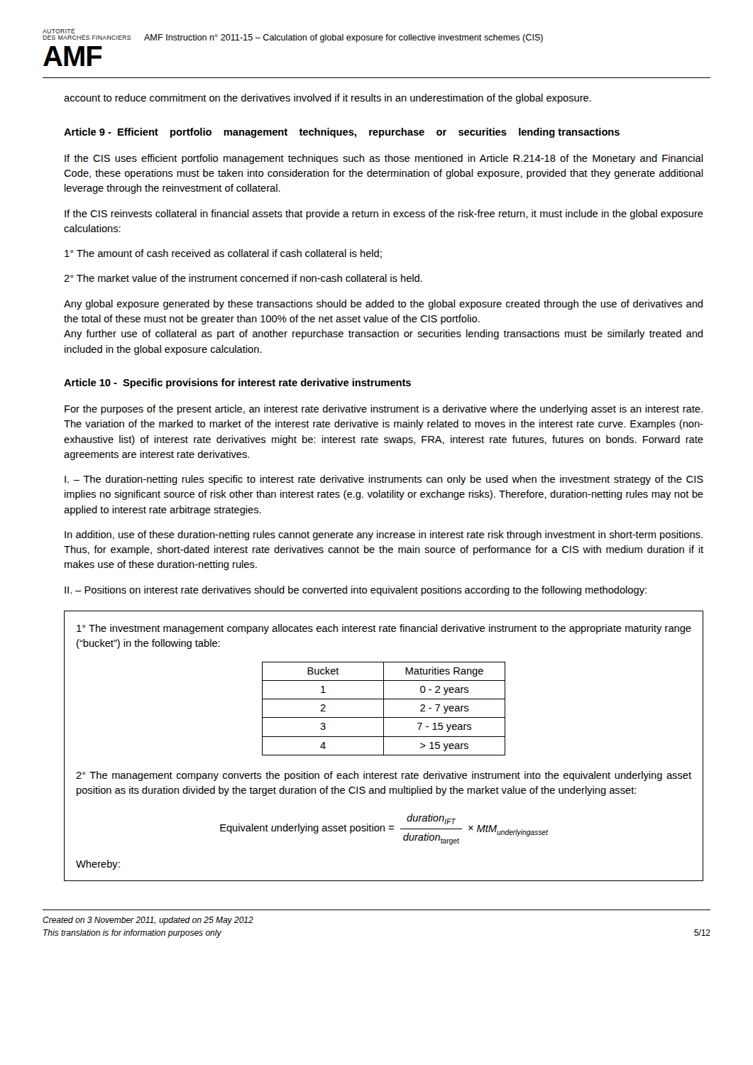AUTORITÉ
DES MARCHÉS FINANCIERS
AMF
AMF Instruction n° 2011-15 – Calculation of global exposure for collective investment schemes (CIS)
account to reduce commitment on the derivatives involved if it results in an underestimation of the global exposure.
Article 9 - Efficient portfolio management techniques, repurchase or securities lending transactions
If the CIS uses efficient portfolio management techniques such as those mentioned in Article R.214-18 of the Monetary and Financial Code, these operations must be taken into consideration for the determination of global exposure, provided that they generate additional leverage through the reinvestment of collateral.
If the CIS reinvests collateral in financial assets that provide a return in excess of the risk-free return, it must include in the global exposure calculations:
1° The amount of cash received as collateral if cash collateral is held;
2° The market value of the instrument concerned if non-cash collateral is held.
Any global exposure generated by these transactions should be added to the global exposure created through the use of derivatives and the total of these must not be greater than 100% of the net asset value of the CIS portfolio.
Any further use of collateral as part of another repurchase transaction or securities lending transactions must be similarly treated and included in the global exposure calculation.
Article 10 - Specific provisions for interest rate derivative instruments
For the purposes of the present article, an interest rate derivative instrument is a derivative where the underlying asset is an interest rate. The variation of the marked to market of the interest rate derivative is mainly related to moves in the interest rate curve. Examples (non-exhaustive list) of interest rate derivatives might be: interest rate swaps, FRA, interest rate futures, futures on bonds. Forward rate agreements are interest rate derivatives.
I. – The duration-netting rules specific to interest rate derivative instruments can only be used when the investment strategy of the CIS implies no significant source of risk other than interest rates (e.g. volatility or exchange risks). Therefore, duration-netting rules may not be applied to interest rate arbitrage strategies.
In addition, use of these duration-netting rules cannot generate any increase in interest rate risk through investment in short-term positions. Thus, for example, short-dated interest rate derivatives cannot be the main source of performance for a CIS with medium duration if it makes use of these duration-netting rules.
II. – Positions on interest rate derivatives should be converted into equivalent positions according to the following methodology:
1° The investment management company allocates each interest rate financial derivative instrument to the appropriate maturity range (“bucket”) in the following table:
| Bucket | Maturities Range |
| 1 | 0 - 2 years |
| 2 | 2 - 7 years |
| 3 | 7 - 15 years |
| 4 | > 15 years |
2° The management company converts the position of each interest rate derivative instrument into the equivalent underlying asset position as its duration divided by the target duration of the CIS and multiplied by the market value of the underlying asset:
Equivalent underlying asset position = durationIFT durationtarget × MtMunderlyingasset
Whereby:
Created on 3 November 2011, updated on 25 May 2012
This translation is for information purposes only
5/12